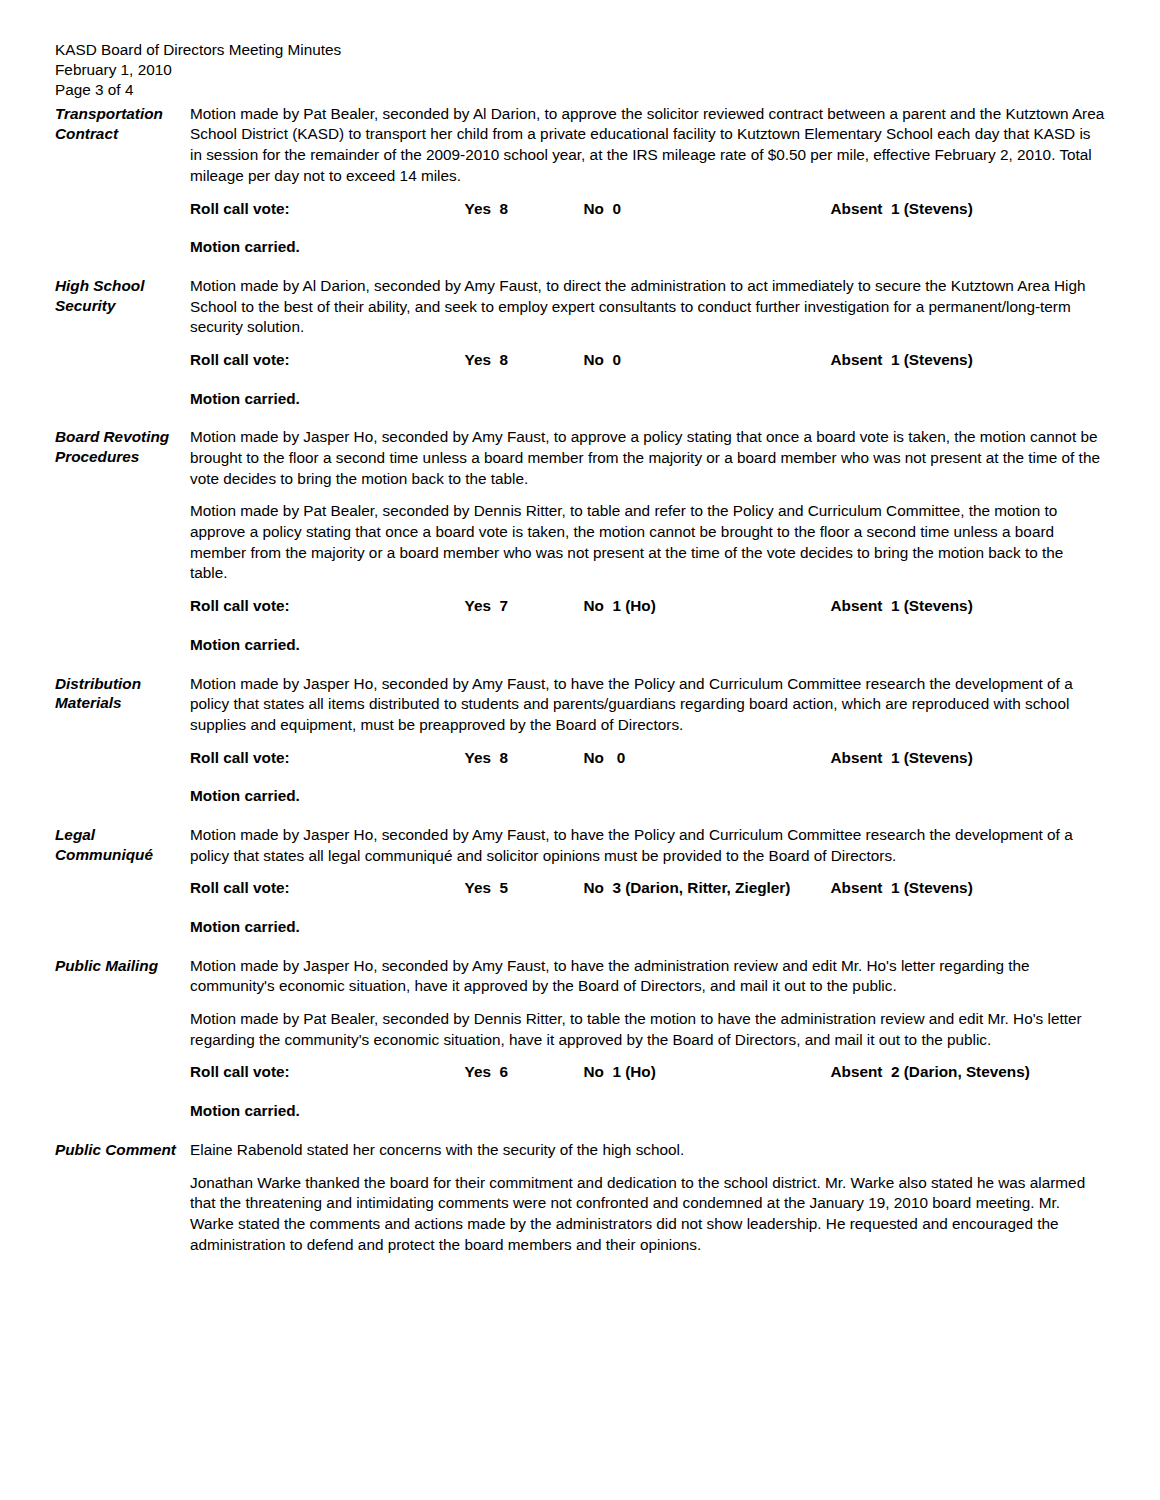KASD Board of Directors Meeting Minutes
February 1, 2010
Page 3 of 4
| Transportation Contract | Motion made by Pat Bealer, seconded by Al Darion, to approve the solicitor reviewed contract between a parent and the Kutztown Area School District (KASD) to transport her child from a private educational facility to Kutztown Elementary School each day that KASD is in session for the remainder of the 2009-2010 school year, at the IRS mileage rate of $0.50 per mile, effective February 2, 2010. Total mileage per day not to exceed 14 miles. / Roll call vote: / Yes 8 / No 0 / Absent 1 (Stevens) / Motion carried. |
| High School Security | Motion made by Al Darion, seconded by Amy Faust, to direct the administration to act immediately to secure the Kutztown Area High School to the best of their ability, and seek to employ expert consultants to conduct further investigation for a permanent/long-term security solution. / Roll call vote: / Yes 8 / No 0 / Absent 1 (Stevens) / Motion carried. |
| Board Revoting Procedures | Motion made by Jasper Ho, seconded by Amy Faust, to approve a policy stating that once a board vote is taken, the motion cannot be brought to the floor a second time unless a board member from the majority or a board member who was not present at the time of the vote decides to bring the motion back to the table. Motion made by Pat Bealer, seconded by Dennis Ritter, to table and refer to the Policy and Curriculum Committee, the motion to approve a policy stating that once a board vote is taken, the motion cannot be brought to the floor a second time unless a board member from the majority or a board member who was not present at the time of the vote decides to bring the motion back to the table. / Roll call vote: / Yes 7 / No 1 (Ho) / Absent 1 (Stevens) / Motion carried. |
| Distribution Materials | Motion made by Jasper Ho, seconded by Amy Faust, to have the Policy and Curriculum Committee research the development of a policy that states all items distributed to students and parents/guardians regarding board action, which are reproduced with school supplies and equipment, must be preapproved by the Board of Directors. / Roll call vote: / Yes 8 / No 0 / Absent 1 (Stevens) / Motion carried. |
| Legal Communiqué | Motion made by Jasper Ho, seconded by Amy Faust, to have the Policy and Curriculum Committee research the development of a policy that states all legal communiqué and solicitor opinions must be provided to the Board of Directors. / Roll call vote: / Yes 5 / No 3 (Darion, Ritter, Ziegler) / Absent 1 (Stevens) / Motion carried. |
| Public Mailing | Motion made by Jasper Ho, seconded by Amy Faust, to have the administration review and edit Mr. Ho's letter regarding the community's economic situation, have it approved by the Board of Directors, and mail it out to the public. Motion made by Pat Bealer, seconded by Dennis Ritter, to table the motion to have the administration review and edit Mr. Ho's letter regarding the community's economic situation, have it approved by the Board of Directors, and mail it out to the public. / Roll call vote: / Yes 6 / No 1 (Ho) / Absent 2 (Darion, Stevens) / Motion carried. |
| Public Comment | Elaine Rabenold stated her concerns with the security of the high school. Jonathan Warke thanked the board for their commitment and dedication to the school district. Mr. Warke also stated he was alarmed that the threatening and intimidating comments were not confronted and condemned at the January 19, 2010 board meeting. Mr. Warke stated the comments and actions made by the administrators did not show leadership. He requested and encouraged the administration to defend and protect the board members and their opinions. |